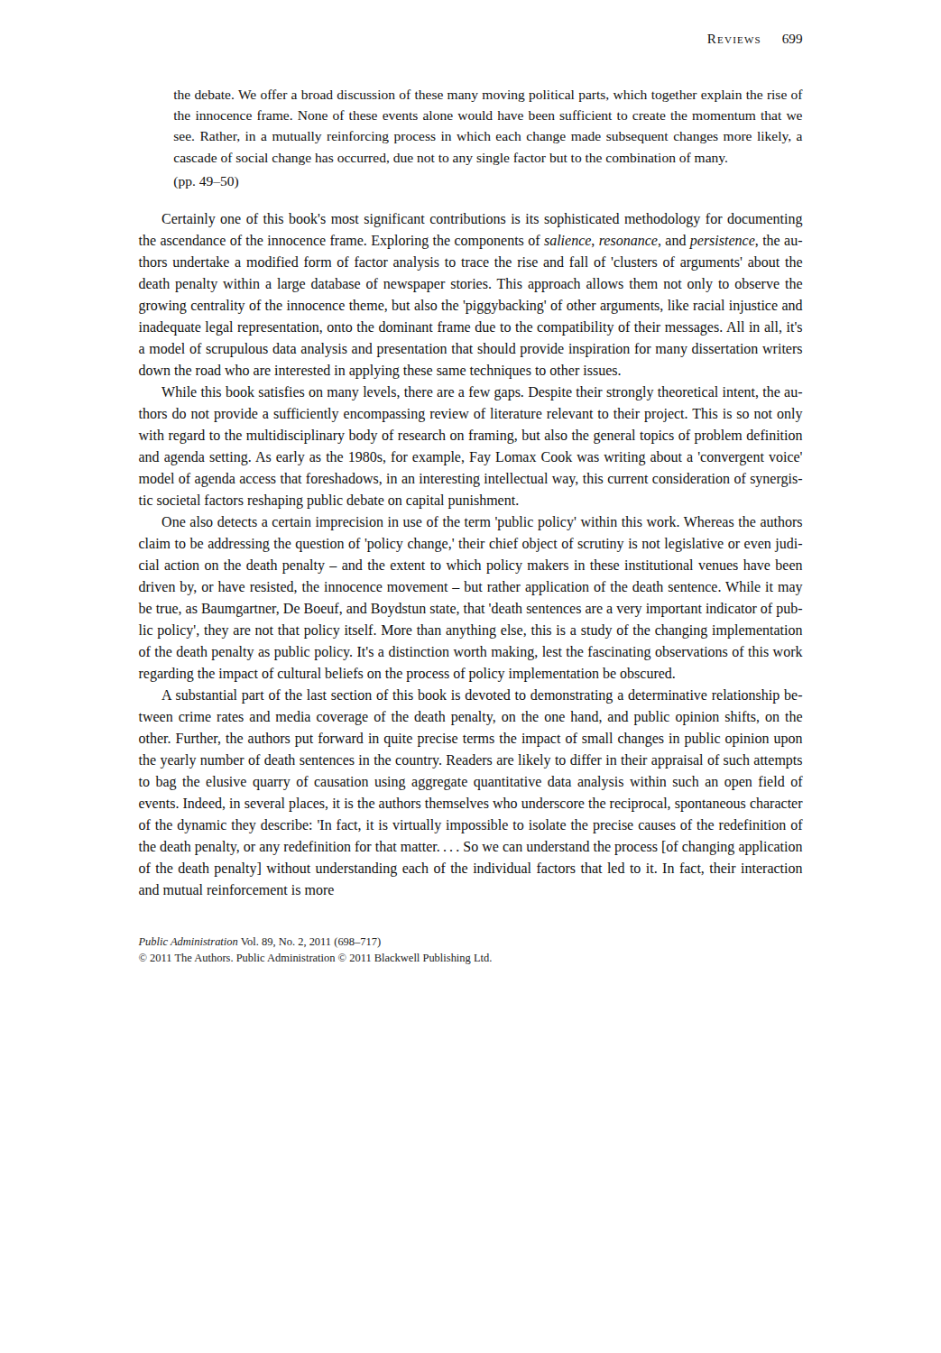Reviews 699
the debate. We offer a broad discussion of these many moving political parts, which together explain the rise of the innocence frame. None of these events alone would have been sufficient to create the momentum that we see. Rather, in a mutually reinforcing process in which each change made subsequent changes more likely, a cascade of social change has occurred, due not to any single factor but to the combination of many.
(pp. 49–50)
Certainly one of this book's most significant contributions is its sophisticated methodology for documenting the ascendance of the innocence frame. Exploring the components of salience, resonance, and persistence, the authors undertake a modified form of factor analysis to trace the rise and fall of 'clusters of arguments' about the death penalty within a large database of newspaper stories. This approach allows them not only to observe the growing centrality of the innocence theme, but also the 'piggybacking' of other arguments, like racial injustice and inadequate legal representation, onto the dominant frame due to the compatibility of their messages. All in all, it's a model of scrupulous data analysis and presentation that should provide inspiration for many dissertation writers down the road who are interested in applying these same techniques to other issues.
While this book satisfies on many levels, there are a few gaps. Despite their strongly theoretical intent, the authors do not provide a sufficiently encompassing review of literature relevant to their project. This is so not only with regard to the multidisciplinary body of research on framing, but also the general topics of problem definition and agenda setting. As early as the 1980s, for example, Fay Lomax Cook was writing about a 'convergent voice' model of agenda access that foreshadows, in an interesting intellectual way, this current consideration of synergistic societal factors reshaping public debate on capital punishment.
One also detects a certain imprecision in use of the term 'public policy' within this work. Whereas the authors claim to be addressing the question of 'policy change,' their chief object of scrutiny is not legislative or even judicial action on the death penalty – and the extent to which policy makers in these institutional venues have been driven by, or have resisted, the innocence movement – but rather application of the death sentence. While it may be true, as Baumgartner, De Boeuf, and Boydstun state, that 'death sentences are a very important indicator of public policy', they are not that policy itself. More than anything else, this is a study of the changing implementation of the death penalty as public policy. It's a distinction worth making, lest the fascinating observations of this work regarding the impact of cultural beliefs on the process of policy implementation be obscured.
A substantial part of the last section of this book is devoted to demonstrating a determinative relationship between crime rates and media coverage of the death penalty, on the one hand, and public opinion shifts, on the other. Further, the authors put forward in quite precise terms the impact of small changes in public opinion upon the yearly number of death sentences in the country. Readers are likely to differ in their appraisal of such attempts to bag the elusive quarry of causation using aggregate quantitative data analysis within such an open field of events. Indeed, in several places, it is the authors themselves who underscore the reciprocal, spontaneous character of the dynamic they describe: 'In fact, it is virtually impossible to isolate the precise causes of the redefinition of the death penalty, or any redefinition for that matter. . . . So we can understand the process [of changing application of the death penalty] without understanding each of the individual factors that led to it. In fact, their interaction and mutual reinforcement is more
Public Administration Vol. 89, No. 2, 2011 (698–717)
© 2011 The Authors. Public Administration © 2011 Blackwell Publishing Ltd.